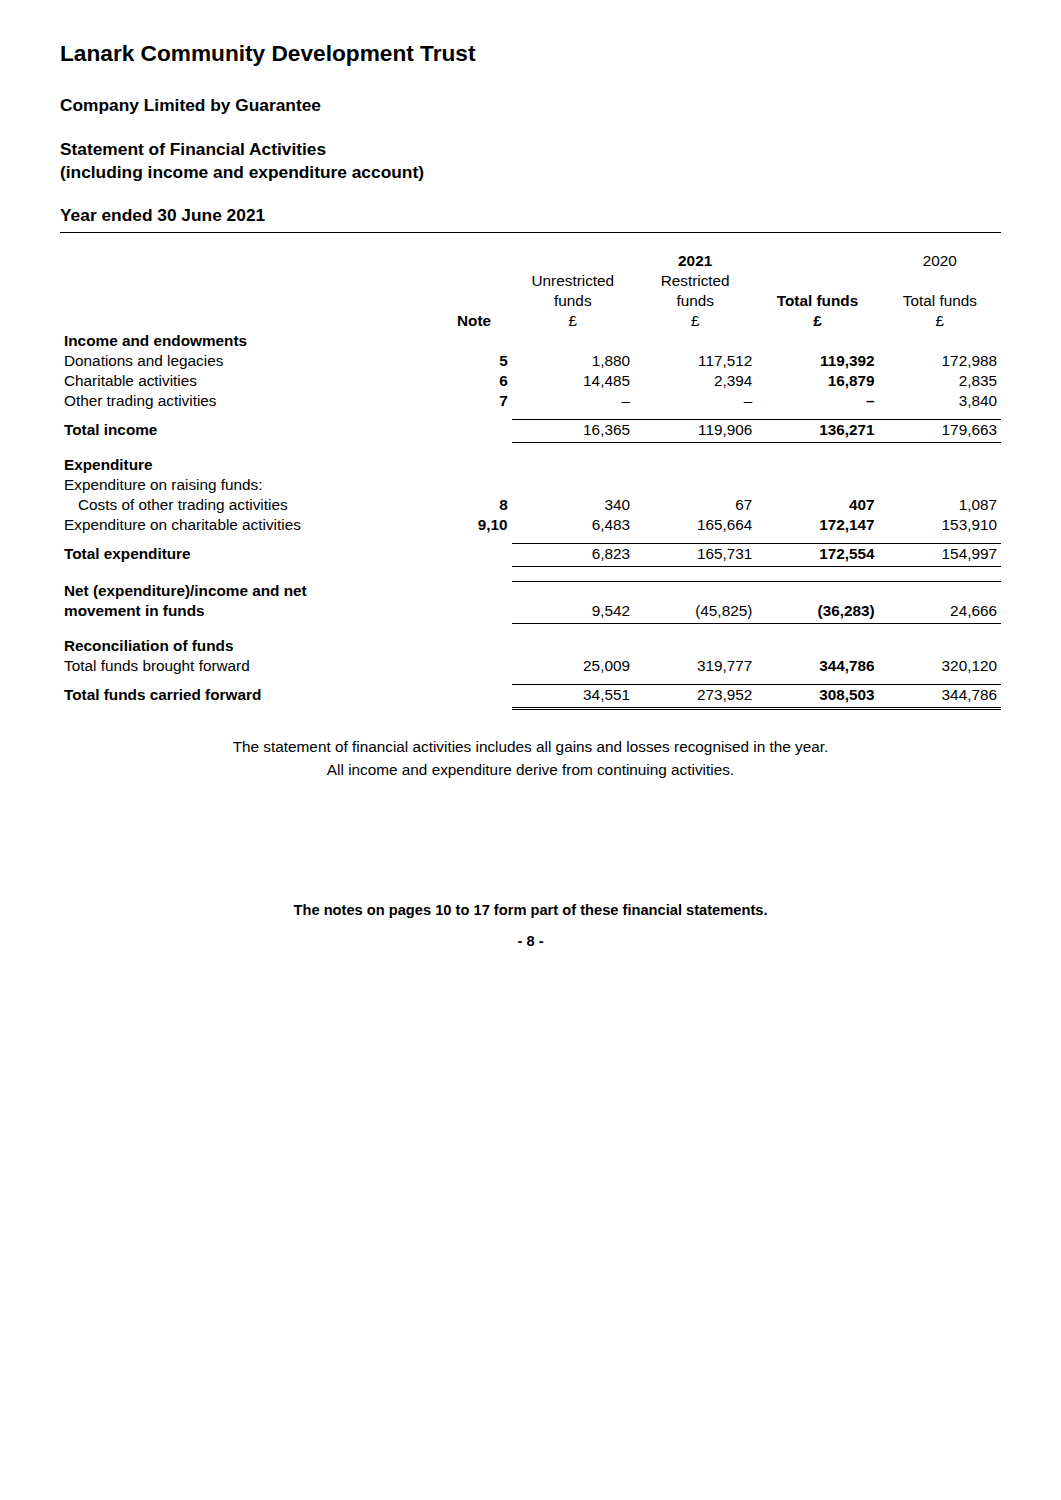Lanark Community Development Trust
Company Limited by Guarantee
Statement of Financial Activities
(including income and expenditure account)
Year ended 30 June 2021
| | | | 2021 | | 2020 |
| --- | --- | --- | --- | --- | --- |
| | | Unrestricted | Restricted | | |
| | | funds | funds | Total funds | Total funds |
| | Note | £ | £ | £ | £ |
| Income and endowments | | | | | |
| Donations and legacies | 5 | 1,880 | 117,512 | 119,392 | 172,988 |
| Charitable activities | 6 | 14,485 | 2,394 | 16,879 | 2,835 |
| Other trading activities | 7 | – | – | – | 3,840 |
| Total income | | 16,365 | 119,906 | 136,271 | 179,663 |
| Expenditure | | | | | |
| Expenditure on raising funds: | | | | | |
| Costs of other trading activities | 8 | 340 | 67 | 407 | 1,087 |
| Expenditure on charitable activities | 9,10 | 6,483 | 165,664 | 172,147 | 153,910 |
| Total expenditure | | 6,823 | 165,731 | 172,554 | 154,997 |
| Net (expenditure)/income and net | | | | | |
| movement in funds | | 9,542 | (45,825) | (36,283) | 24,666 |
| Reconciliation of funds | | | | | |
| Total funds brought forward | | 25,009 | 319,777 | 344,786 | 320,120 |
| Total funds carried forward | | 34,551 | 273,952 | 308,503 | 344,786 |
The statement of financial activities includes all gains and losses recognised in the year.
All income and expenditure derive from continuing activities.
The notes on pages 10 to 17 form part of these financial statements.
- 8 -